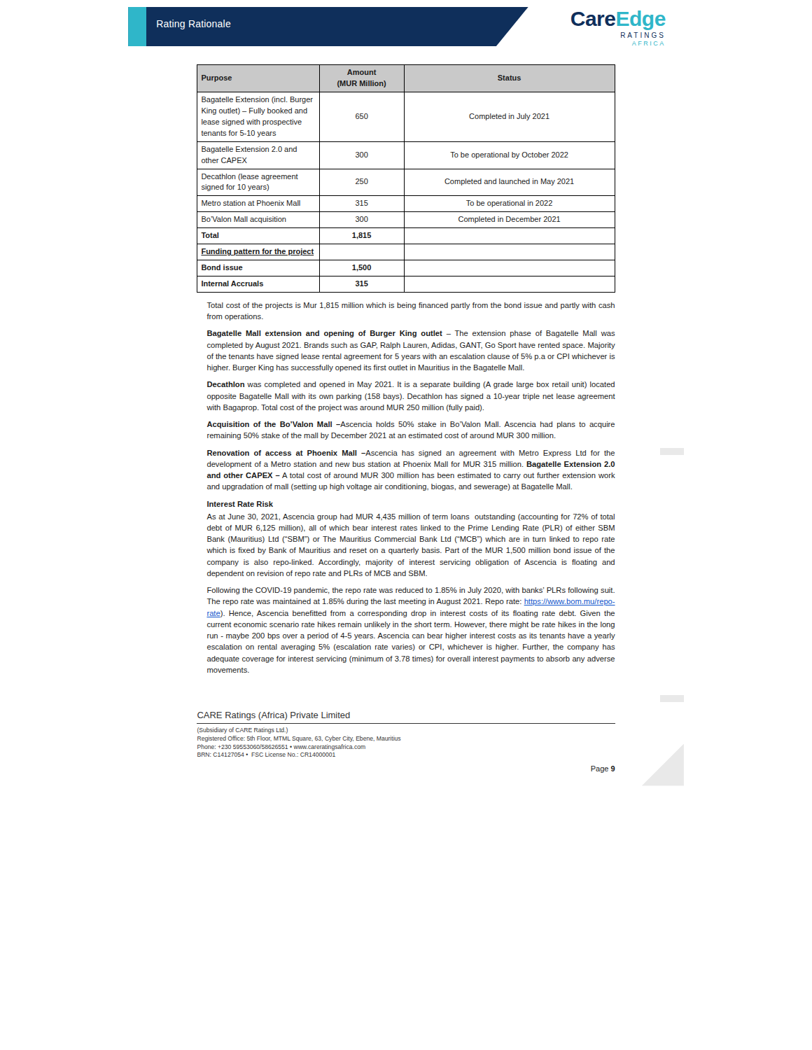Rating Rationale
CareEdge
RATINGS
AFRICA
| Purpose | Amount (MUR Million) | Status |
| --- | --- | --- |
| Bagatelle Extension (incl. Burger King outlet) – Fully booked and lease signed with prospective tenants for 5-10 years | 650 | Completed in July 2021 |
| Bagatelle Extension 2.0 and other CAPEX | 300 | To be operational by October 2022 |
| Decathlon (lease agreement signed for 10 years) | 250 | Completed and launched in May 2021 |
| Metro station at Phoenix Mall | 315 | To be operational in 2022 |
| Bo’Valon Mall acquisition | 300 | Completed in December 2021 |
| Total | 1,815 | |
| Funding pattern for the project | | |
| Bond issue | 1,500 | |
| Internal Accruals | 315 | |
Total cost of the projects is Mur 1,815 million which is being financed partly from the bond issue and partly with cash from operations.
Bagatelle Mall extension and opening of Burger King outlet – The extension phase of Bagatelle Mall was completed by August 2021. Brands such as GAP, Ralph Lauren, Adidas, GANT, Go Sport have rented space. Majority of the tenants have signed lease rental agreement for 5 years with an escalation clause of 5% p.a or CPI whichever is higher. Burger King has successfully opened its first outlet in Mauritius in the Bagatelle Mall.
Decathlon was completed and opened in May 2021. It is a separate building (A grade large box retail unit) located opposite Bagatelle Mall with its own parking (158 bays). Decathlon has signed a 10-year triple net lease agreement with Bagaprop. Total cost of the project was around MUR 250 million (fully paid).
Acquisition of the Bo’Valon Mall –Ascencia holds 50% stake in Bo’Valon Mall. Ascencia had plans to acquire remaining 50% stake of the mall by December 2021 at an estimated cost of around MUR 300 million.
Renovation of access at Phoenix Mall –Ascencia has signed an agreement with Metro Express Ltd for the development of a Metro station and new bus station at Phoenix Mall for MUR 315 million. Bagatelle Extension 2.0 and other CAPEX – A total cost of around MUR 300 million has been estimated to carry out further extension work and upgradation of mall (setting up high voltage air conditioning, biogas, and sewerage) at Bagatelle Mall.
Interest Rate Risk
As at June 30, 2021, Ascencia group had MUR 4,435 million of term loans outstanding (accounting for 72% of total debt of MUR 6,125 million), all of which bear interest rates linked to the Prime Lending Rate (PLR) of either SBM Bank (Mauritius) Ltd (“SBM”) or The Mauritius Commercial Bank Ltd (“MCB”) which are in turn linked to repo rate which is fixed by Bank of Mauritius and reset on a quarterly basis. Part of the MUR 1,500 million bond issue of the company is also repo-linked. Accordingly, majority of interest servicing obligation of Ascencia is floating and dependent on revision of repo rate and PLRs of MCB and SBM.
Following the COVID-19 pandemic, the repo rate was reduced to 1.85% in July 2020, with banks’ PLRs following suit. The repo rate was maintained at 1.85% during the last meeting in August 2021. Repo rate: https://www.bom.mu/repo-rate). Hence, Ascencia benefitted from a corresponding drop in interest costs of its floating rate debt. Given the current economic scenario rate hikes remain unlikely in the short term. However, there might be rate hikes in the long run - maybe 200 bps over a period of 4-5 years. Ascencia can bear higher interest costs as its tenants have a yearly escalation on rental averaging 5% (escalation rate varies) or CPI, whichever is higher. Further, the company has adequate coverage for interest servicing (minimum of 3.78 times) for overall interest payments to absorb any adverse movements.
CARE Ratings (Africa) Private Limited
(Subsidiary of CARE Ratings Ltd.)
Registered Office: 5th Floor, MTML Square, 63, Cyber City, Ebene, Mauritius
Phone: +230 59553060/58626551 • www.careratingsafrica.com
BRN: C14127054 • FSC License No.: CR14000001
Page 9